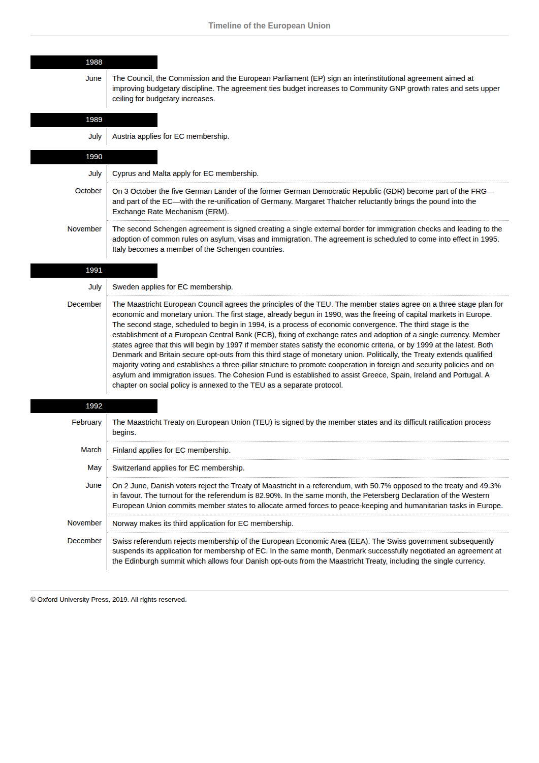Timeline of the European Union
| 1988 |
| June | The Council, the Commission and the European Parliament (EP) sign an interinstitutional agreement aimed at improving budgetary discipline. The agreement ties budget increases to Community GNP growth rates and sets upper ceiling for budgetary increases. |
| 1989 |
| July | Austria applies for EC membership. |
| 1990 |
| July | Cyprus and Malta apply for EC membership. |
| October | On 3 October the five German Länder of the former German Democratic Republic (GDR) become part of the FRG—and part of the EC—with the re-unification of Germany. Margaret Thatcher reluctantly brings the pound into the Exchange Rate Mechanism (ERM). |
| November | The second Schengen agreement is signed creating a single external border for immigration checks and leading to the adoption of common rules on asylum, visas and immigration. The agreement is scheduled to come into effect in 1995. Italy becomes a member of the Schengen countries. |
| 1991 |
| July | Sweden applies for EC membership. |
| December | The Maastricht European Council agrees the principles of the TEU. The member states agree on a three stage plan for economic and monetary union. The first stage, already begun in 1990, was the freeing of capital markets in Europe. The second stage, scheduled to begin in 1994, is a process of economic convergence. The third stage is the establishment of a European Central Bank (ECB), fixing of exchange rates and adoption of a single currency. Member states agree that this will begin by 1997 if member states satisfy the economic criteria, or by 1999 at the latest. Both Denmark and Britain secure opt-outs from this third stage of monetary union. Politically, the Treaty extends qualified majority voting and establishes a three-pillar structure to promote cooperation in foreign and security policies and on asylum and immigration issues. The Cohesion Fund is established to assist Greece, Spain, Ireland and Portugal. A chapter on social policy is annexed to the TEU as a separate protocol. |
| 1992 |
| February | The Maastricht Treaty on European Union (TEU) is signed by the member states and its difficult ratification process begins. |
| March | Finland applies for EC membership. |
| May | Switzerland applies for EC membership. |
| June | On 2 June, Danish voters reject the Treaty of Maastricht in a referendum, with 50.7% opposed to the treaty and 49.3% in favour. The turnout for the referendum is 82.90%. In the same month, the Petersberg Declaration of the Western European Union commits member states to allocate armed forces to peace-keeping and humanitarian tasks in Europe. |
| November | Norway makes its third application for EC membership. |
| December | Swiss referendum rejects membership of the European Economic Area (EEA). The Swiss government subsequently suspends its application for membership of EC. In the same month, Denmark successfully negotiated an agreement at the Edinburgh summit which allows four Danish opt-outs from the Maastricht Treaty, including the single currency. |
© Oxford University Press, 2019. All rights reserved.